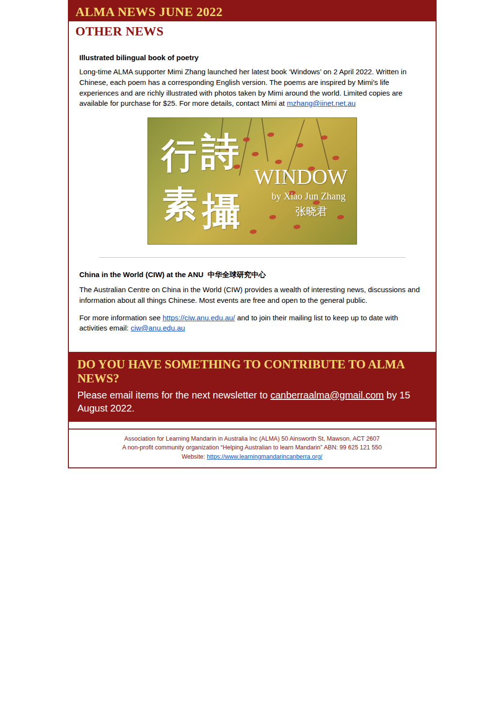ALMA NEWS JUNE 2022
OTHER NEWS
Illustrated bilingual book of poetry
Long-time ALMA supporter Mimi Zhang launched her latest book ‘Windows’ on 2 April 2022. Written in Chinese, each poem has a corresponding English version. The poems are inspired by Mimi’s life experiences and are richly illustrated with photos taken by Mimi around the world. Limited copies are available for purchase for $25. For more details, contact Mimi at mzhang@iinet.net.au
行 詩 素 攝 WINDOW by Xiao Jun Zhang 张晓君
China in the World (CIW) at the ANU 中华全球研究中心
The Australian Centre on China in the World (CIW) provides a wealth of interesting news, discussions and information about all things Chinese. Most events are free and open to the general public.
For more information see https://ciw.anu.edu.au/ and to join their mailing list to keep up to date with activities email: ciw@anu.edu.au
DO YOU HAVE SOMETHING TO CONTRIBUTE TO ALMA NEWS?
Please email items for the next newsletter to canberraalma@gmail.com by 15 August 2022.
Association for Learning Mandarin in Australia Inc (ALMA) 50 Ainsworth St, Mawson, ACT 2607
A non-profit community organization “Helping Australian to learn Mandarin” ABN: 99 625 121 550
Website: https://www.learningmandarincanberra.org/